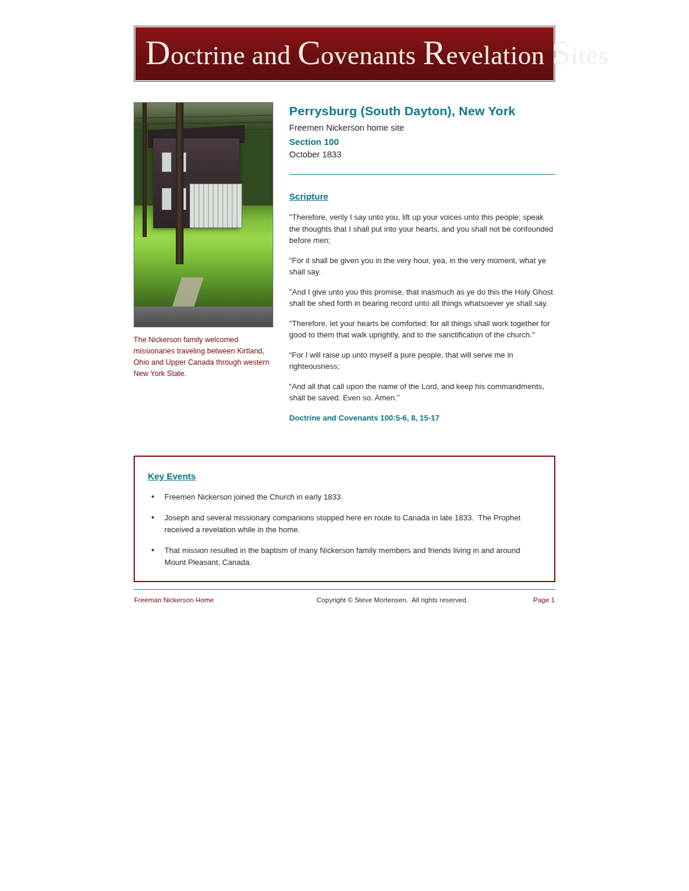Doctrine and Covenants Revelation Sites
The Nickerson family welcomed missionaries traveling between Kirtland, Ohio and Upper Canada through western New York State.
Perrysburg (South Dayton), New York
Freemen Nickerson home site
Section 100
October 1833
Scripture
"Therefore, verily I say unto you, lift up your voices unto this people; speak the thoughts that I shall put into your hearts, and you shall not be confounded before men;
"For it shall be given you in the very hour, yea, in the very moment, what ye shall say.
"And I give unto you this promise, that inasmuch as ye do this the Holy Ghost shall be shed forth in bearing record unto all things whatsoever ye shall say.
"Therefore, let your hearts be comforted; for all things shall work together for good to them that walk uprightly, and to the sanctification of the church."
“For I will raise up unto myself a pure people, that will serve me in righteousness;
“And all that call upon the name of the Lord, and keep his commandments, shall be saved. Even so. Amen.”
Doctrine and Covenants 100:5-6, 8, 15-17
Key Events
Freemen Nickerson joined the Church in early 1833.
Joseph and several missionary companions stopped here en route to Canada in late 1833. The Prophet received a revelation while in the home.
That mission resulted in the baptism of many Nickerson family members and friends living in and around Mount Pleasant, Canada.
| Freeman Nickerson Home | Copyright © Steve Mortensen. All rights reserved. | Page 1 |